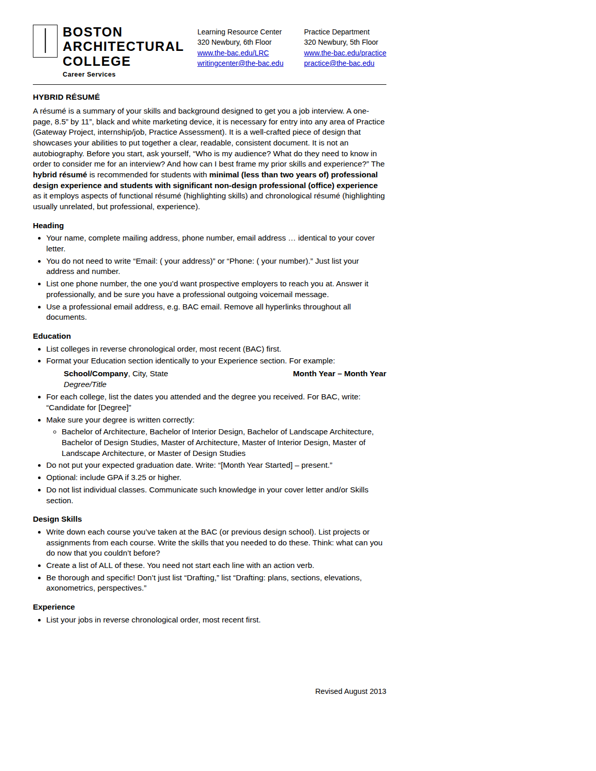Boston
Architectural
College
Career Services
Learning Resource Center
320 Newbury, 6th Floor
www.the-bac.edu/LRC
writingcenter@the-bac.edu
Practice Department
320 Newbury, 5th Floor
www.the-bac.edu/practice
practice@the-bac.edu
HYBRID RÉSUMÉ
A résumé is a summary of your skills and background designed to get you a job interview. A one-page, 8.5” by 11”, black and white marketing device, it is necessary for entry into any area of Practice (Gateway Project, internship/job, Practice Assessment). It is a well-crafted piece of design that showcases your abilities to put together a clear, readable, consistent document. It is not an autobiography. Before you start, ask yourself, “Who is my audience? What do they need to know in order to consider me for an interview? And how can I best frame my prior skills and experience?” The hybrid résumé is recommended for students with minimal (less than two years of) professional design experience and students with significant non-design professional (office) experience as it employs aspects of functional résumé (highlighting skills) and chronological résumé (highlighting usually unrelated, but professional, experience).
Heading
Your name, complete mailing address, phone number, email address … identical to your cover letter.
You do not need to write “Email: ( your address)” or “Phone: ( your number).” Just list your address and number.
List one phone number, the one you’d want prospective employers to reach you at. Answer it professionally, and be sure you have a professional outgoing voicemail message.
Use a professional email address, e.g. BAC email. Remove all hyperlinks throughout all documents.
Education
List colleges in reverse chronological order, most recent (BAC) first.
Format your Education section identically to your Experience section. For example:
School/Company, City, State Month Year – Month Year
Degree/Title
For each college, list the dates you attended and the degree you received. For BAC, write: “Candidate for [Degree]”
Make sure your degree is written correctly:
Bachelor of Architecture, Bachelor of Interior Design, Bachelor of Landscape Architecture, Bachelor of Design Studies, Master of Architecture, Master of Interior Design, Master of Landscape Architecture, or Master of Design Studies
Do not put your expected graduation date. Write: “[Month Year Started] – present.”
Optional: include GPA if 3.25 or higher.
Do not list individual classes. Communicate such knowledge in your cover letter and/or Skills section.
Design Skills
Write down each course you’ve taken at the BAC (or previous design school). List projects or assignments from each course. Write the skills that you needed to do these. Think: what can you do now that you couldn’t before?
Create a list of ALL of these. You need not start each line with an action verb.
Be thorough and specific! Don’t just list “Drafting,” list “Drafting: plans, sections, elevations, axonometrics, perspectives.”
Experience
List your jobs in reverse chronological order, most recent first.
Revised August 2013